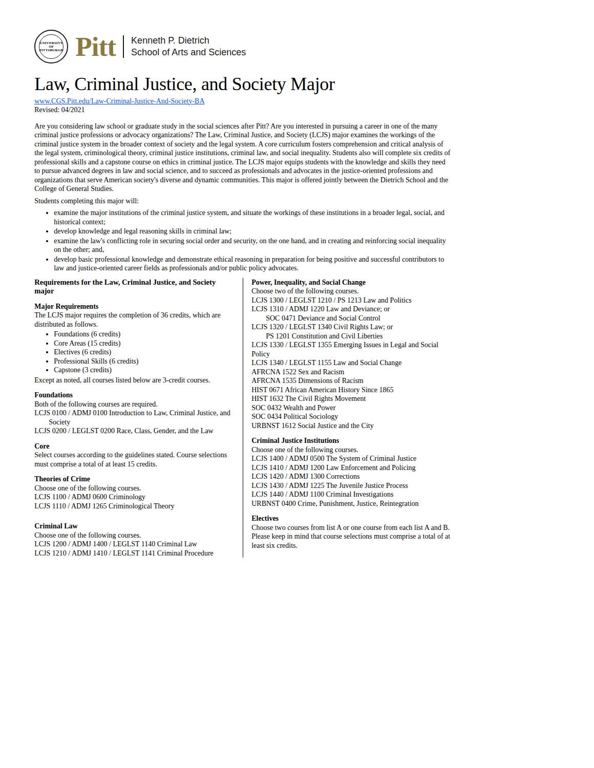UNIVERSITY OF PITTSBURGH
Pitt
Kenneth P. Dietrich
School of Arts and Sciences
Law, Criminal Justice, and Society Major
www.CGS.Pitt.edu/Law-Criminal-Justice-And-Society-BA
Revised: 04/2021
Are you considering law school or graduate study in the social sciences after Pitt? Are you interested in pursuing a career in one of the many criminal justice professions or advocacy organizations? The Law, Criminal Justice, and Society (LCJS) major examines the workings of the criminal justice system in the broader context of society and the legal system. A core curriculum fosters comprehension and critical analysis of the legal system, criminological theory, criminal justice institutions, criminal law, and social inequality. Students also will complete six credits of professional skills and a capstone course on ethics in criminal justice. The LCJS major equips students with the knowledge and skills they need to pursue advanced degrees in law and social science, and to succeed as professionals and advocates in the justice-oriented professions and organizations that serve American society's diverse and dynamic communities. This major is offered jointly between the Dietrich School and the College of General Studies.
Students completing this major will:
examine the major institutions of the criminal justice system, and situate the workings of these institutions in a broader legal, social, and historical context;
develop knowledge and legal reasoning skills in criminal law;
examine the law's conflicting role in securing social order and security, on the one hand, and in creating and reinforcing social inequality on the other; and,
develop basic professional knowledge and demonstrate ethical reasoning in preparation for being positive and successful contributors to law and justice-oriented career fields as professionals and/or public policy advocates.
Requirements for the Law, Criminal Justice, and Society major
Major Requirements
The LCJS major requires the completion of 36 credits, which are distributed as follows.
Foundations (6 credits)
Core Areas (15 credits)
Electives (6 credits)
Professional Skills (6 credits)
Capstone (3 credits)
Except as noted, all courses listed below are 3-credit courses.
Foundations
Both of the following courses are required.
LCJS 0100 / ADMJ 0100 Introduction to Law, Criminal Justice, and
Society
LCJS 0200 / LEGLST 0200 Race, Class, Gender, and the Law
Core
Select courses according to the guidelines stated. Course selections must comprise a total of at least 15 credits.
Theories of Crime
Choose one of the following courses.
LCJS 1100 / ADMJ 0600 Criminology
LCJS 1110 / ADMJ 1265 Criminological Theory
Criminal Law
Choose one of the following courses.
LCJS 1200 / ADMJ 1400 / LEGLST 1140 Criminal Law
LCJS 1210 / ADMJ 1410 / LEGLST 1141 Criminal Procedure
Power, Inequality, and Social Change
Choose two of the following courses.
LCJS 1300 / LEGLST 1210 / PS 1213 Law and Politics
LCJS 1310 / ADMJ 1220 Law and Deviance; or
SOC 0471 Deviance and Social Control
LCJS 1320 / LEGLST 1340 Civil Rights Law; or
PS 1201 Constitution and Civil Liberties
LCJS 1330 / LEGLST 1355 Emerging Issues in Legal and Social Policy
LCJS 1340 / LEGLST 1155 Law and Social Change
AFRCNA 1522 Sex and Racism
AFRCNA 1535 Dimensions of Racism
HIST 0671 African American History Since 1865
HIST 1632 The Civil Rights Movement
SOC 0432 Wealth and Power
SOC 0434 Political Sociology
URBNST 1612 Social Justice and the City
Criminal Justice Institutions
Choose one of the following courses.
LCJS 1400 / ADMJ 0500 The System of Criminal Justice
LCJS 1410 / ADMJ 1200 Law Enforcement and Policing
LCJS 1420 / ADMJ 1300 Corrections
LCJS 1430 / ADMJ 1225 The Juvenile Justice Process
LCJS 1440 / ADMJ 1100 Criminal Investigations
URBNST 0400 Crime, Punishment, Justice, Reintegration
Electives
Choose two courses from list A or one course from each list A and B. Please keep in mind that course selections must comprise a total of at least six credits.